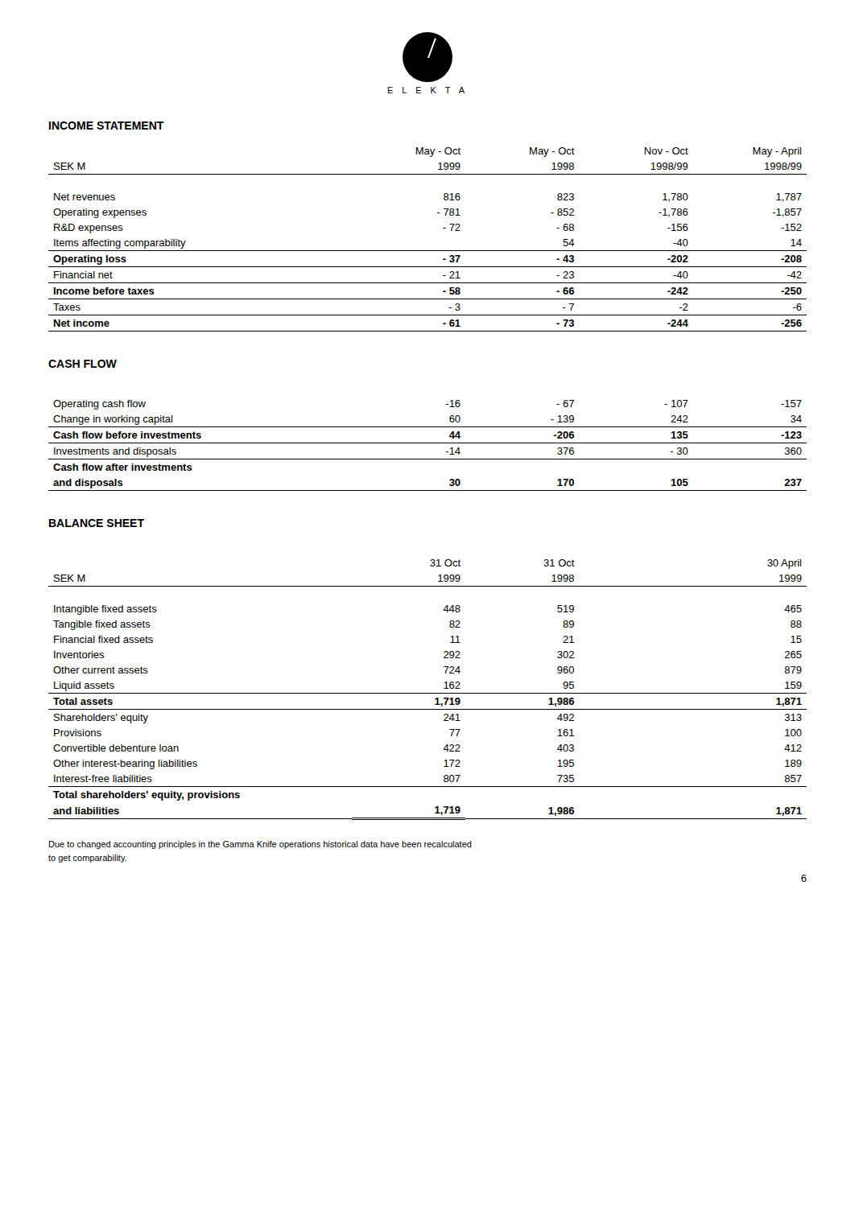E L E K T A
INCOME STATEMENT
| | May - Oct | May - Oct | Nov - Oct | May - April |
| --- | --- | --- | --- | --- |
| SEK M | 1999 | 1998 | 1998/99 | 1998/99 |
| Net revenues | 816 | 823 | 1,780 | 1,787 |
| Operating expenses | - 781 | - 852 | -1,786 | -1,857 |
| R&D expenses | - 72 | - 68 | -156 | -152 |
| Items affecting comparability | | 54 | -40 | 14 |
| Operating loss | - 37 | - 43 | -202 | -208 |
| Financial net | - 21 | - 23 | -40 | -42 |
| Income before taxes | - 58 | - 66 | -242 | -250 |
| Taxes | - 3 | - 7 | -2 | -6 |
| Net income | - 61 | - 73 | -244 | -256 |
CASH FLOW
| Operating cash flow | -16 | - 67 | - 107 | -157 |
| Change in working capital | 60 | - 139 | 242 | 34 |
| Cash flow before investments | 44 | -206 | 135 | -123 |
| Investments and disposals | -14 | 376 | - 30 | 360 |
| Cash flow after investments | | | | |
| and disposals | 30 | 170 | 105 | 237 |
BALANCE SHEET
| | 31 Oct | 31 Oct | | 30 April |
| --- | --- | --- | --- | --- |
| SEK M | 1999 | 1998 | | 1999 |
| Intangible fixed assets | 448 | 519 | | 465 |
| Tangible fixed assets | 82 | 89 | | 88 |
| Financial fixed assets | 11 | 21 | | 15 |
| Inventories | 292 | 302 | | 265 |
| Other current assets | 724 | 960 | | 879 |
| Liquid assets | 162 | 95 | | 159 |
| Total assets | 1,719 | 1,986 | | 1,871 |
| Shareholders' equity | 241 | 492 | | 313 |
| Provisions | 77 | 161 | | 100 |
| Convertible debenture loan | 422 | 403 | | 412 |
| Other interest-bearing liabilities | 172 | 195 | | 189 |
| Interest-free liabilities | 807 | 735 | | 857 |
| Total shareholders' equity, provisions | | | | |
| and liabilities | 1,719 | 1,986 | | 1,871 |
Due to changed accounting principles in the Gamma Knife operations historical data have been recalculated
to get comparability.
6